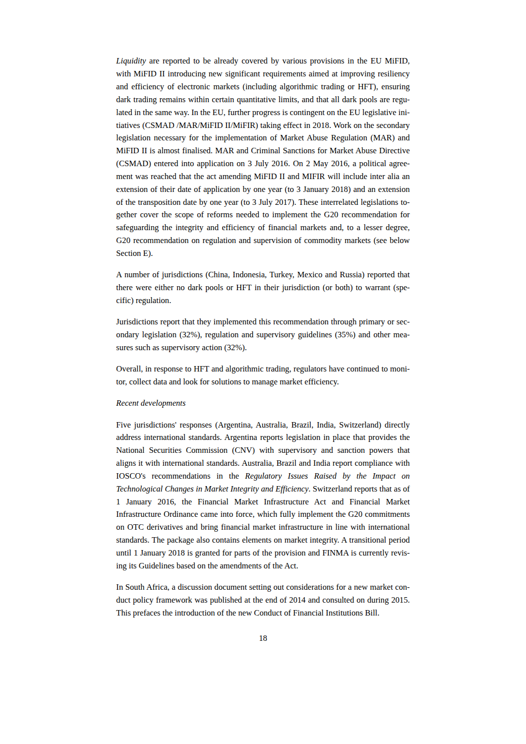Liquidity are reported to be already covered by various provisions in the EU MiFID, with MiFID II introducing new significant requirements aimed at improving resiliency and efficiency of electronic markets (including algorithmic trading or HFT), ensuring dark trading remains within certain quantitative limits, and that all dark pools are regulated in the same way. In the EU, further progress is contingent on the EU legislative initiatives (CSMAD /MAR/MiFID II/MiFIR) taking effect in 2018. Work on the secondary legislation necessary for the implementation of Market Abuse Regulation (MAR) and MiFID II is almost finalised. MAR and Criminal Sanctions for Market Abuse Directive (CSMAD) entered into application on 3 July 2016. On 2 May 2016, a political agreement was reached that the act amending MiFID II and MIFIR will include inter alia an extension of their date of application by one year (to 3 January 2018) and an extension of the transposition date by one year (to 3 July 2017). These interrelated legislations together cover the scope of reforms needed to implement the G20 recommendation for safeguarding the integrity and efficiency of financial markets and, to a lesser degree, G20 recommendation on regulation and supervision of commodity markets (see below Section E).
A number of jurisdictions (China, Indonesia, Turkey, Mexico and Russia) reported that there were either no dark pools or HFT in their jurisdiction (or both) to warrant (specific) regulation.
Jurisdictions report that they implemented this recommendation through primary or secondary legislation (32%), regulation and supervisory guidelines (35%) and other measures such as supervisory action (32%).
Overall, in response to HFT and algorithmic trading, regulators have continued to monitor, collect data and look for solutions to manage market efficiency.
Recent developments
Five jurisdictions' responses (Argentina, Australia, Brazil, India, Switzerland) directly address international standards. Argentina reports legislation in place that provides the National Securities Commission (CNV) with supervisory and sanction powers that aligns it with international standards. Australia, Brazil and India report compliance with IOSCO's recommendations in the Regulatory Issues Raised by the Impact on Technological Changes in Market Integrity and Efficiency. Switzerland reports that as of 1 January 2016, the Financial Market Infrastructure Act and Financial Market Infrastructure Ordinance came into force, which fully implement the G20 commitments on OTC derivatives and bring financial market infrastructure in line with international standards. The package also contains elements on market integrity. A transitional period until 1 January 2018 is granted for parts of the provision and FINMA is currently revising its Guidelines based on the amendments of the Act.
In South Africa, a discussion document setting out considerations for a new market conduct policy framework was published at the end of 2014 and consulted on during 2015. This prefaces the introduction of the new Conduct of Financial Institutions Bill.
18